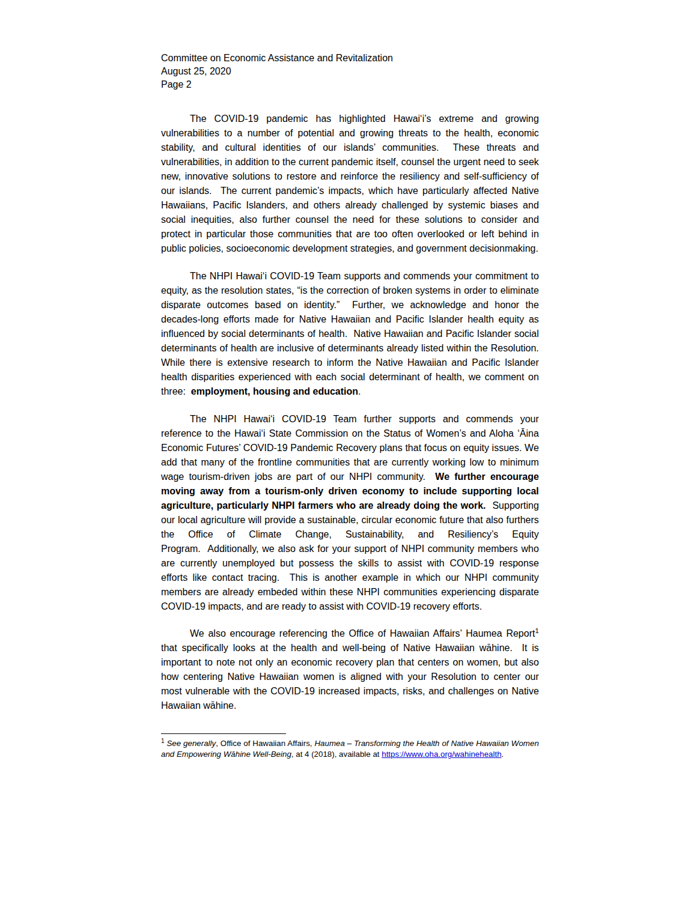Committee on Economic Assistance and Revitalization
August 25, 2020
Page 2
The COVID-19 pandemic has highlighted Hawai‘i’s extreme and growing vulnerabilities to a number of potential and growing threats to the health, economic stability, and cultural identities of our islands’ communities. These threats and vulnerabilities, in addition to the current pandemic itself, counsel the urgent need to seek new, innovative solutions to restore and reinforce the resiliency and self-sufficiency of our islands. The current pandemic’s impacts, which have particularly affected Native Hawaiians, Pacific Islanders, and others already challenged by systemic biases and social inequities, also further counsel the need for these solutions to consider and protect in particular those communities that are too often overlooked or left behind in public policies, socioeconomic development strategies, and government decisionmaking.
The NHPI Hawai‘i COVID-19 Team supports and commends your commitment to equity, as the resolution states, “is the correction of broken systems in order to eliminate disparate outcomes based on identity.” Further, we acknowledge and honor the decades-long efforts made for Native Hawaiian and Pacific Islander health equity as influenced by social determinants of health. Native Hawaiian and Pacific Islander social determinants of health are inclusive of determinants already listed within the Resolution. While there is extensive research to inform the Native Hawaiian and Pacific Islander health disparities experienced with each social determinant of health, we comment on three: employment, housing and education.
The NHPI Hawai‘i COVID-19 Team further supports and commends your reference to the Hawai‘i State Commission on the Status of Women’s and Aloha ‘Āina Economic Futures’ COVID-19 Pandemic Recovery plans that focus on equity issues. We add that many of the frontline communities that are currently working low to minimum wage tourism-driven jobs are part of our NHPI community. We further encourage moving away from a tourism-only driven economy to include supporting local agriculture, particularly NHPI farmers who are already doing the work. Supporting our local agriculture will provide a sustainable, circular economic future that also furthers the Office of Climate Change, Sustainability, and Resiliency’s Equity Program. Additionally, we also ask for your support of NHPI community members who are currently unemployed but possess the skills to assist with COVID-19 response efforts like contact tracing. This is another example in which our NHPI community members are already embeded within these NHPI communities experiencing disparate COVID-19 impacts, and are ready to assist with COVID-19 recovery efforts.
We also encourage referencing the Office of Hawaiian Affairs’ Haumea Report1 that specifically looks at the health and well-being of Native Hawaiian wāhine. It is important to note not only an economic recovery plan that centers on women, but also how centering Native Hawaiian women is aligned with your Resolution to center our most vulnerable with the COVID-19 increased impacts, risks, and challenges on Native Hawaiian wāhine.
1 See generally, Office of Hawaiian Affairs, Haumea – Transforming the Health of Native Hawaiian Women and Empowering Wāhine Well-Being, at 4 (2018), available at https://www.oha.org/wahinehealth.